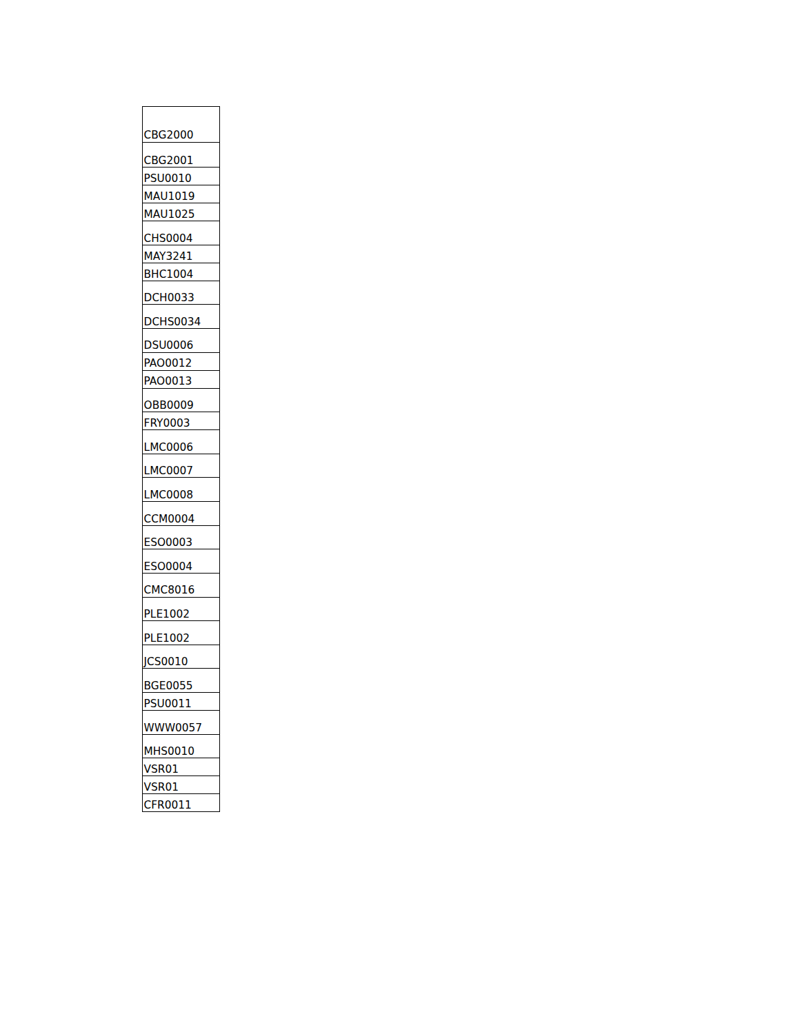| CBG2000 |
| CBG2001 |
| PSU0010 |
| MAU1019 |
| MAU1025 |
| CHS0004 |
| MAY3241 |
| BHC1004 |
| DCH0033 |
| DCHS0034 |
| DSU0006 |
| PAO0012 |
| PAO0013 |
| OBB0009 |
| FRY0003 |
| LMC0006 |
| LMC0007 |
| LMC0008 |
| CCM0004 |
| ESO0003 |
| ESO0004 |
| CMC8016 |
| PLE1002 |
| PLE1002 |
| JCS0010 |
| BGE0055 |
| PSU0011 |
| WWW0057 |
| MHS0010 |
| VSR01 |
| VSR01 |
| CFR0011 |